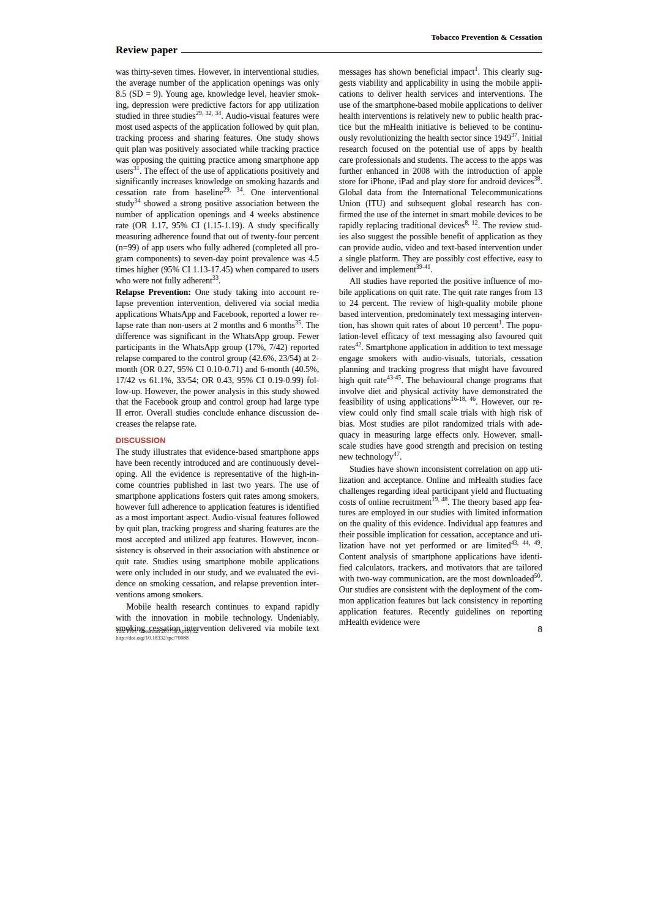Tobacco Prevention & Cessation
Review paper
was thirty-seven times. However, in interventional studies, the average number of the application openings was only 8.5 (SD = 9). Young age, knowledge level, heavier smoking, depression were predictive factors for app utilization studied in three studies29, 32, 34. Audio-visual features were most used aspects of the application followed by quit plan, tracking process and sharing features. One study shows quit plan was positively associated while tracking practice was opposing the quitting practice among smartphone app users31. The effect of the use of applications positively and significantly increases knowledge on smoking hazards and cessation rate from baseline29, 34. One interventional study34 showed a strong positive association between the number of application openings and 4 weeks abstinence rate (OR 1.17, 95% CI (1.15-1.19). A study specifically measuring adherence found that out of twenty-four percent (n=99) of app users who fully adhered (completed all program components) to seven-day point prevalence was 4.5 times higher (95% CI 1.13-17.45) when compared to users who were not fully adherent33.
Relapse Prevention: One study taking into account relapse prevention intervention, delivered via social media applications WhatsApp and Facebook, reported a lower relapse rate than non-users at 2 months and 6 months35. The difference was significant in the WhatsApp group. Fewer participants in the WhatsApp group (17%, 7/42) reported relapse compared to the control group (42.6%, 23/54) at 2-month (OR 0.27, 95% CI 0.10-0.71) and 6-month (40.5%, 17/42 vs 61.1%, 33/54; OR 0.43, 95% CI 0.19-0.99) follow-up. However, the power analysis in this study showed that the Facebook group and control group had large type II error. Overall studies conclude enhance discussion decreases the relapse rate.
DISCUSSION
The study illustrates that evidence-based smartphone apps have been recently introduced and are continuously developing. All the evidence is representative of the high-income countries published in last two years. The use of smartphone applications fosters quit rates among smokers, however full adherence to application features is identified as a most important aspect. Audio-visual features followed by quit plan, tracking progress and sharing features are the most accepted and utilized app features. However, inconsistency is observed in their association with abstinence or quit rate. Studies using smartphone mobile applications were only included in our study, and we evaluated the evidence on smoking cessation, and relapse prevention interventions among smokers.
Mobile health research continues to expand rapidly with the innovation in mobile technology. Undeniably, smoking cessation intervention delivered via mobile text messages has shown beneficial impact1. This clearly suggests viability and applicability in using the mobile applications to deliver health services and interventions. The use of the smartphone-based mobile applications to deliver health interventions is relatively new to public health practice but the mHealth initiative is believed to be continuously revolutionizing the health sector since 194937. Initial research focused on the potential use of apps by health care professionals and students. The access to the apps was further enhanced in 2008 with the introduction of apple store for iPhone, iPad and play store for android devices38. Global data from the International Telecommunications Union (ITU) and subsequent global research has confirmed the use of the internet in smart mobile devices to be rapidly replacing traditional devices8, 12. The review studies also suggest the possible benefit of application as they can provide audio, video and text-based intervention under a single platform. They are possibly cost effective, easy to deliver and implement39-41.
All studies have reported the positive influence of mobile applications on quit rate. The quit rate ranges from 13 to 24 percent. The review of high-quality mobile phone based intervention, predominately text messaging intervention, has shown quit rates of about 10 percent1. The population-level efficacy of text messaging also favoured quit rates42. Smartphone application in addition to text message engage smokers with audio-visuals, tutorials, cessation planning and tracking progress that might have favoured high quit rate43-45. The behavioural change programs that involve diet and physical activity have demonstrated the feasibility of using applications16-18, 46. However, our review could only find small scale trials with high risk of bias. Most studies are pilot randomized trials with adequacy in measuring large effects only. However, small-scale studies have good strength and precision on testing new technology47.
Studies have shown inconsistent correlation on app utilization and acceptance. Online and mHealth studies face challenges regarding ideal participant yield and fluctuating costs of online recruitment19, 48. The theory based app features are employed in our studies with limited information on the quality of this evidence. Individual app features and their possible implication for cessation, acceptance and utilization have not yet performed or are limited43, 44, 49. Content analysis of smartphone applications have identified calculators, trackers, and motivators that are tailored with two-way communication, are the most downloaded50. Our studies are consistent with the deployment of the common application features but lack consistency in reporting application features. Recently guidelines on reporting mHealth evidence were
Tob. Prev. Cessation 2017;3(April):12
http://doi.org/10.18332/tpc/70088
8